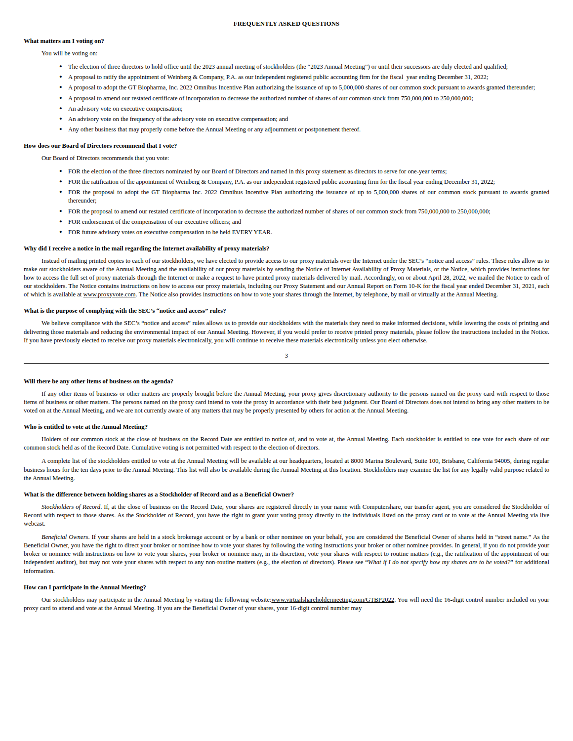FREQUENTLY ASKED QUESTIONS
What matters am I voting on?
You will be voting on:
The election of three directors to hold office until the 2023 annual meeting of stockholders (the “2023 Annual Meeting”) or until their successors are duly elected and qualified;
A proposal to ratify the appointment of Weinberg & Company, P.A. as our independent registered public accounting firm for the fiscal year ending December 31, 2022;
A proposal to adopt the GT Biopharma, Inc. 2022 Omnibus Incentive Plan authorizing the issuance of up to 5,000,000 shares of our common stock pursuant to awards granted thereunder;
A proposal to amend our restated certificate of incorporation to decrease the authorized number of shares of our common stock from 750,000,000 to 250,000,000;
An advisory vote on executive compensation;
An advisory vote on the frequency of the advisory vote on executive compensation; and
Any other business that may properly come before the Annual Meeting or any adjournment or postponement thereof.
How does our Board of Directors recommend that I vote?
Our Board of Directors recommends that you vote:
FOR the election of the three directors nominated by our Board of Directors and named in this proxy statement as directors to serve for one-year terms;
FOR the ratification of the appointment of Weinberg & Company, P.A. as our independent registered public accounting firm for the fiscal year ending December 31, 2022;
FOR the proposal to adopt the GT Biopharma Inc. 2022 Omnibus Incentive Plan authorizing the issuance of up to 5,000,000 shares of our common stock pursuant to awards granted thereunder;
FOR the proposal to amend our restated certificate of incorporation to decrease the authorized number of shares of our common stock from 750,000,000 to 250,000,000;
FOR endorsement of the compensation of our executive officers; and
FOR future advisory votes on executive compensation to be held EVERY YEAR.
Why did I receive a notice in the mail regarding the Internet availability of proxy materials?
Instead of mailing printed copies to each of our stockholders, we have elected to provide access to our proxy materials over the Internet under the SEC’s “notice and access” rules. These rules allow us to make our stockholders aware of the Annual Meeting and the availability of our proxy materials by sending the Notice of Internet Availability of Proxy Materials, or the Notice, which provides instructions for how to access the full set of proxy materials through the Internet or make a request to have printed proxy materials delivered by mail. Accordingly, on or about April 28, 2022, we mailed the Notice to each of our stockholders. The Notice contains instructions on how to access our proxy materials, including our Proxy Statement and our Annual Report on Form 10-K for the fiscal year ended December 31, 2021, each of which is available at www.proxyvote.com. The Notice also provides instructions on how to vote your shares through the Internet, by telephone, by mail or virtually at the Annual Meeting.
What is the purpose of complying with the SEC’s “notice and access” rules?
We believe compliance with the SEC’s “notice and access” rules allows us to provide our stockholders with the materials they need to make informed decisions, while lowering the costs of printing and delivering those materials and reducing the environmental impact of our Annual Meeting. However, if you would prefer to receive printed proxy materials, please follow the instructions included in the Notice. If you have previously elected to receive our proxy materials electronically, you will continue to receive these materials electronically unless you elect otherwise.
3
Will there be any other items of business on the agenda?
If any other items of business or other matters are properly brought before the Annual Meeting, your proxy gives discretionary authority to the persons named on the proxy card with respect to those items of business or other matters. The persons named on the proxy card intend to vote the proxy in accordance with their best judgment. Our Board of Directors does not intend to bring any other matters to be voted on at the Annual Meeting, and we are not currently aware of any matters that may be properly presented by others for action at the Annual Meeting.
Who is entitled to vote at the Annual Meeting?
Holders of our common stock at the close of business on the Record Date are entitled to notice of, and to vote at, the Annual Meeting. Each stockholder is entitled to one vote for each share of our common stock held as of the Record Date. Cumulative voting is not permitted with respect to the election of directors.
A complete list of the stockholders entitled to vote at the Annual Meeting will be available at our headquarters, located at 8000 Marina Boulevard, Suite 100, Brisbane, California 94005, during regular business hours for the ten days prior to the Annual Meeting. This list will also be available during the Annual Meeting at this location. Stockholders may examine the list for any legally valid purpose related to the Annual Meeting.
What is the difference between holding shares as a Stockholder of Record and as a Beneficial Owner?
Stockholders of Record. If, at the close of business on the Record Date, your shares are registered directly in your name with Computershare, our transfer agent, you are considered the Stockholder of Record with respect to those shares. As the Stockholder of Record, you have the right to grant your voting proxy directly to the individuals listed on the proxy card or to vote at the Annual Meeting via live webcast.
Beneficial Owners. If your shares are held in a stock brokerage account or by a bank or other nominee on your behalf, you are considered the Beneficial Owner of shares held in “street name.” As the Beneficial Owner, you have the right to direct your broker or nominee how to vote your shares by following the voting instructions your broker or other nominee provides. In general, if you do not provide your broker or nominee with instructions on how to vote your shares, your broker or nominee may, in its discretion, vote your shares with respect to routine matters (e.g., the ratification of the appointment of our independent auditor), but may not vote your shares with respect to any non-routine matters (e.g., the election of directors). Please see “What if I do not specify how my shares are to be voted?” for additional information.
How can I participate in the Annual Meeting?
Our stockholders may participate in the Annual Meeting by visiting the following website:www.virtualshareholdermeeting.com/GTBP2022. You will need the 16-digit control number included on your proxy card to attend and vote at the Annual Meeting. If you are the Beneficial Owner of your shares, your 16-digit control number may